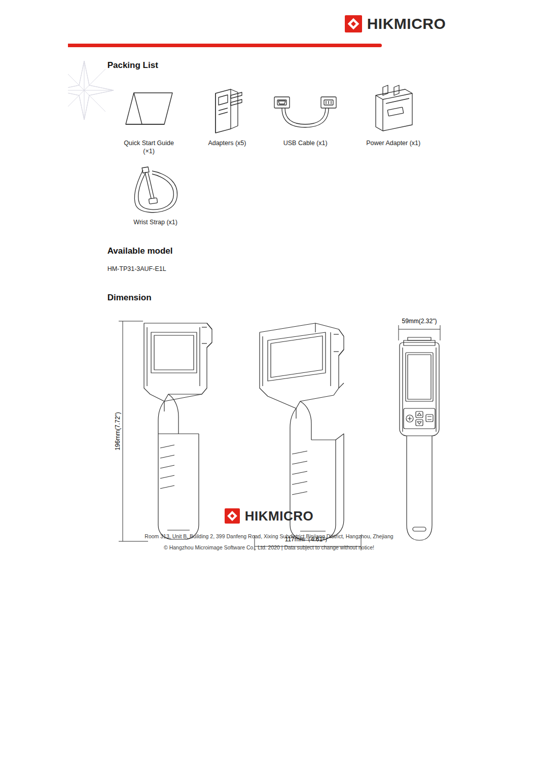HIKMICRO
Packing List
Quick Start Guide
(×1)
Adapters (x5)
USB Cable (x1)
Power Adapter (x1)
Wrist Strap (x1)
Available model
HM-TP31-3AUF-E1L
Dimension
196mm(7.72")
117mm（4.61"）
59mm(2.32")
HIKMICRO
Room 313, Unit B, Building 2, 399 Danfeng Road, Xixing Subdistrict,Binjiang District, Hangzhou, Zhejiang
© Hangzhou Microimage Software Co., Ltd. 2020 | Data subject to change without notice!